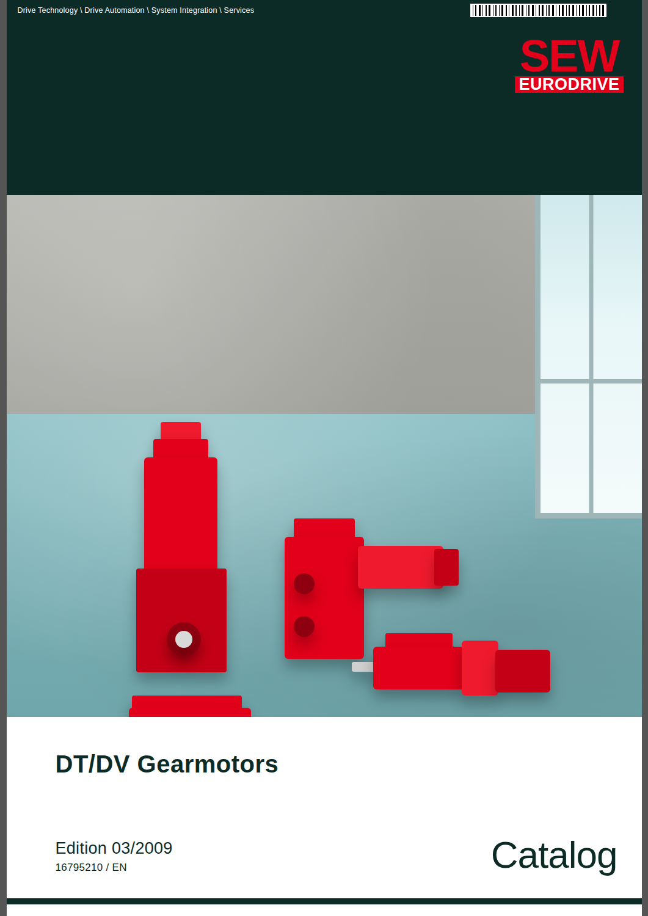Drive Technology \ Drive Automation \ System Integration \ Services
SEW EURODRIVE
DT/DV Gearmotors
Edition 03/2009
16795210 / EN
Catalog